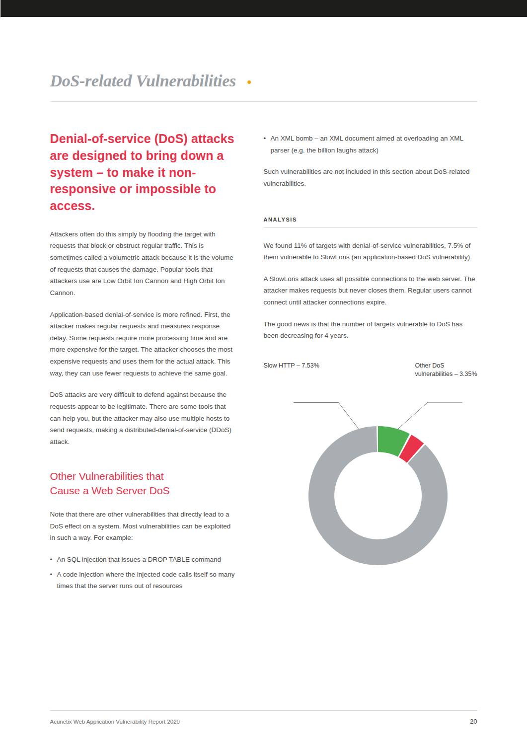DoS-related Vulnerabilities •
Denial-of-service (DoS) attacks are designed to bring down a system – to make it non-responsive or impossible to access.
Attackers often do this simply by flooding the target with requests that block or obstruct regular traffic. This is sometimes called a volumetric attack because it is the volume of requests that causes the damage. Popular tools that attackers use are Low Orbit Ion Cannon and High Orbit Ion Cannon.
Application-based denial-of-service is more refined. First, the attacker makes regular requests and measures response delay. Some requests require more processing time and are more expensive for the target. The attacker chooses the most expensive requests and uses them for the actual attack. This way, they can use fewer requests to achieve the same goal.
DoS attacks are very difficult to defend against because the requests appear to be legitimate. There are some tools that can help you, but the attacker may also use multiple hosts to send requests, making a distributed-denial-of-service (DDoS) attack.
Other Vulnerabilities that
Cause a Web Server DoS
Note that there are other vulnerabilities that directly lead to a DoS effect on a system. Most vulnerabilities can be exploited in such a way. For example:
An SQL injection that issues a DROP TABLE command
A code injection where the injected code calls itself so many times that the server runs out of resources
An XML bomb – an XML document aimed at overloading an XML parser (e.g. the billion laughs attack)
Such vulnerabilities are not included in this section about DoS-related vulnerabilities.
ANALYSIS
We found 11% of targets with denial-of-service vulnerabilities, 7.5% of them vulnerable to SlowLoris (an application-based DoS vulnerability).
A SlowLoris attack uses all possible connections to the web server. The attacker makes requests but never closes them. Regular users cannot connect until attacker connections expire.
The good news is that the number of targets vulnerable to DoS has been decreasing for 4 years.
Slow HTTP – 7.53%
Other DoS
vulnerabilities – 3.35%
Acunetix Web Application Vulnerability Report 2020 20